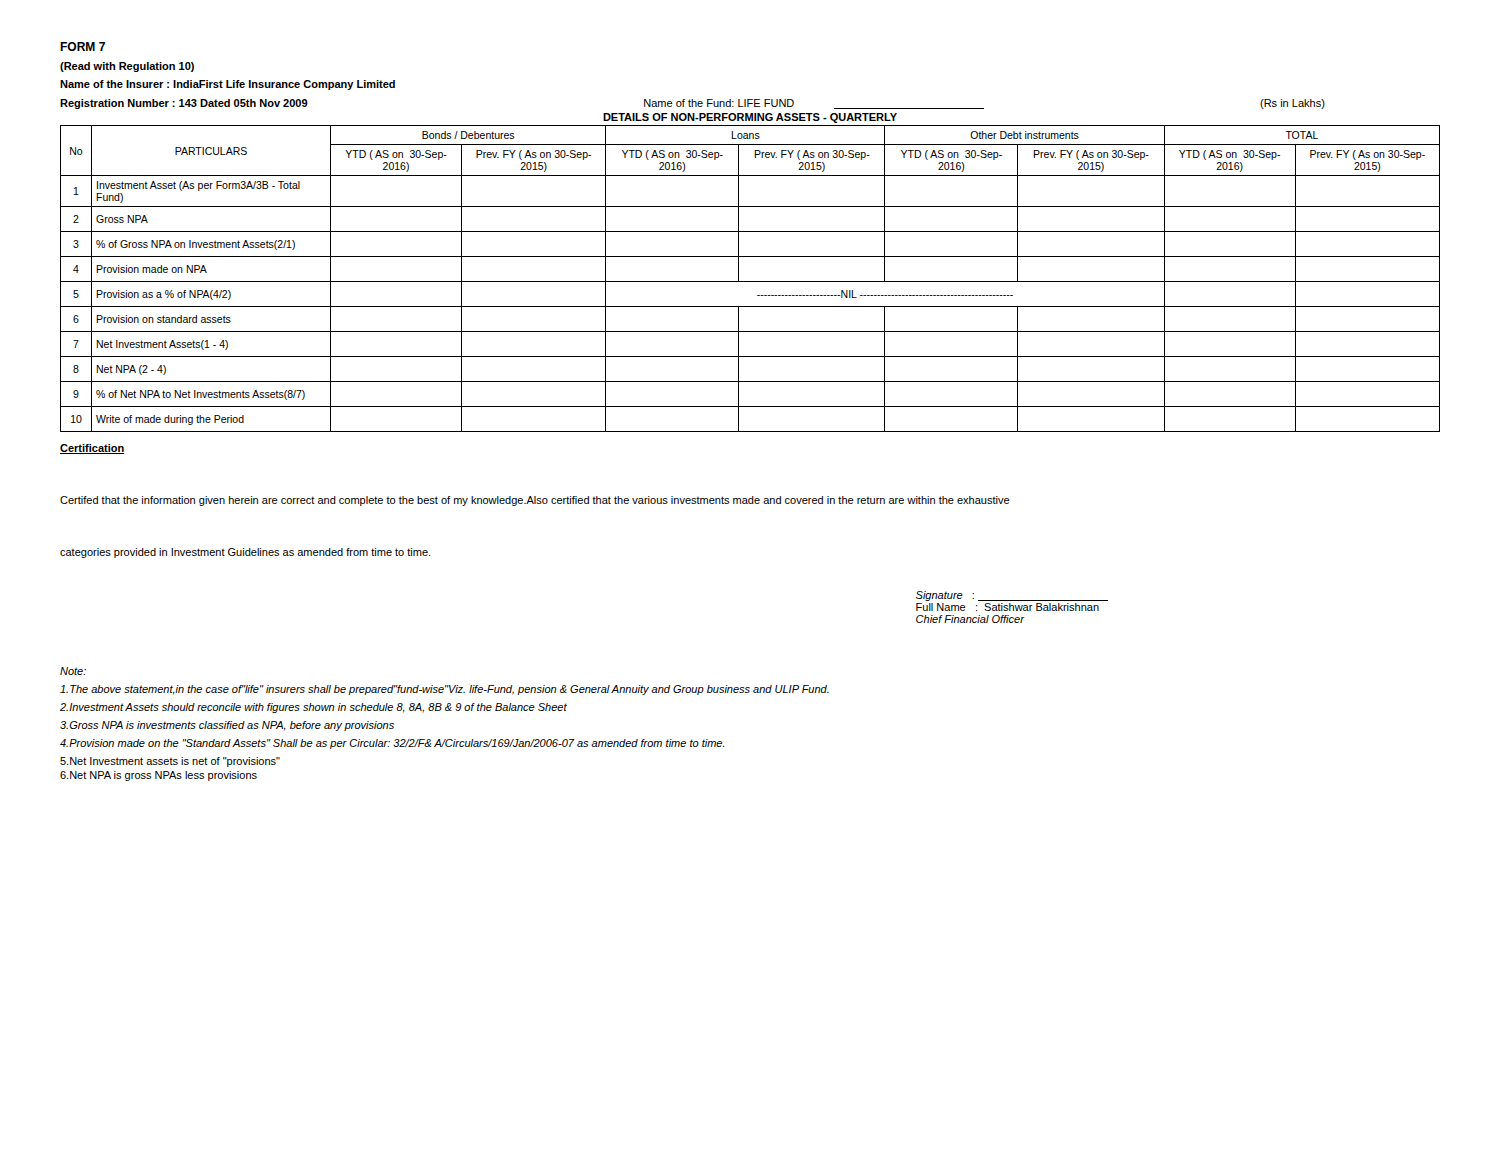FORM 7
(Read with Regulation 10)
Name of the Insurer : IndiaFirst Life Insurance Company Limited
Registration Number : 143 Dated 05th Nov 2009
Name of the Fund: LIFE FUND
(Rs in Lakhs)
DETAILS OF NON-PERFORMING ASSETS - QUARTERLY
| No | PARTICULARS | Bonds / Debentures | Loans | Other Debt instruments | TOTAL |
| --- | --- | --- | --- | --- | --- |
| YTD ( AS on 30-Sep-2016) | Prev. FY ( As on 30-Sep-2015) | YTD ( AS on 30-Sep-2016) | Prev. FY ( As on 30-Sep-2015) | YTD ( AS on 30-Sep-2016) | Prev. FY ( As on 30-Sep-2015) | YTD ( AS on 30-Sep-2016) | Prev. FY ( As on 30-Sep-2015) |
| 1 | Investment Asset (As per Form3A/3B - Total Fund) | | | | | | | | |
| 2 | Gross NPA | | | | | | | | |
| 3 | % of Gross NPA on Investment Assets(2/1) | | | | | | | | |
| 4 | Provision made on NPA | | | | | | | | |
| 5 | Provision as a % of NPA(4/2) | | | ------------------------NIL -------------------------------------------- | | |
| 6 | Provision on standard assets | | | | | | | | |
| 7 | Net Investment Assets(1 - 4) | | | | | | | | |
| 8 | Net NPA (2 - 4) | | | | | | | | |
| 9 | % of Net NPA to Net Investments Assets(8/7) | | | | | | | | |
| 10 | Write of made during the Period | | | | | | | | |
Certification
Certifed that the information given herein are correct and complete to the best of my knowledge.Also certified that the various investments made and covered in the return are within the exhaustive
categories provided in Investment Guidelines as amended from time to time.
Signature :
Full Name : Satishwar Balakrishnan
Chief Financial Officer
Note:
1.The above statement,in the case of"life" insurers shall be prepared"fund-wise"Viz. life-Fund, pension & General Annuity and Group business and ULIP Fund.
2.Investment Assets should reconcile with figures shown in schedule 8, 8A, 8B & 9 of the Balance Sheet
3.Gross NPA is investments classified as NPA, before any provisions
4.Provision made on the "Standard Assets" Shall be as per Circular: 32/2/F& A/Circulars/169/Jan/2006-07 as amended from time to time.
5.Net Investment assets is net of "provisions"
6.Net NPA is gross NPAs less provisions